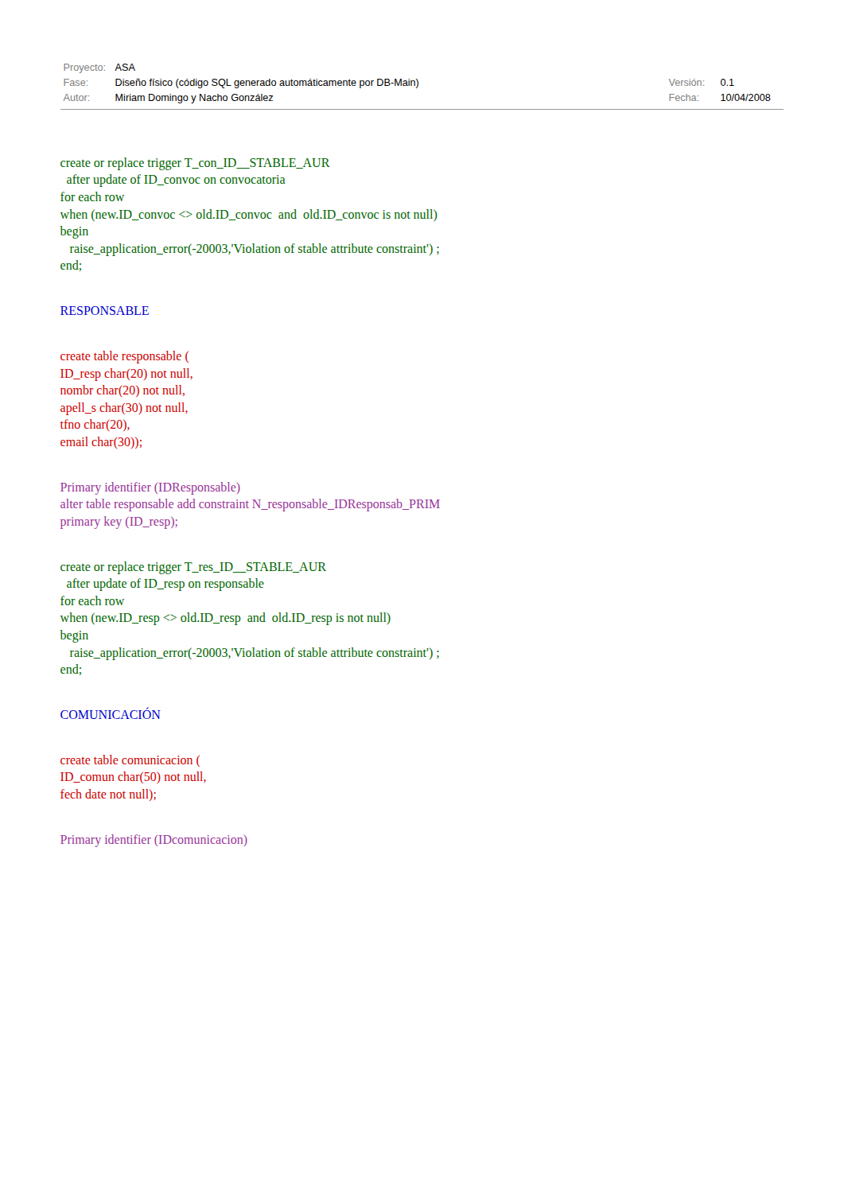| Proyecto: | ASA |
| Fase: | Diseño físico (código SQL generado automáticamente por DB-Main) | Versión: | 0.1 |
| Autor: | Miriam Domingo y Nacho González | Fecha: | 10/04/2008 |
create or replace trigger T_con_ID__STABLE_AUR
  after update of ID_convoc on convocatoria
for each row
when (new.ID_convoc <> old.ID_convoc  and  old.ID_convoc is not null)
begin
   raise_application_error(-20003,'Violation of stable attribute constraint') ;
end;
RESPONSABLE
create table responsable (
ID_resp char(20) not null,
nombr char(20) not null,
apell_s char(30) not null,
tfno char(20),
email char(30));
Primary identifier (IDResponsable)
alter table responsable add constraint N_responsable_IDResponsab_PRIM
primary key (ID_resp);
create or replace trigger T_res_ID__STABLE_AUR
  after update of ID_resp on responsable
for each row
when (new.ID_resp <> old.ID_resp  and  old.ID_resp is not null)
begin
   raise_application_error(-20003,'Violation of stable attribute constraint') ;
end;
COMUNICACIÓN
create table comunicacion (
ID_comun char(50) not null,
fech date not null);
Primary identifier (IDcomunicacion)